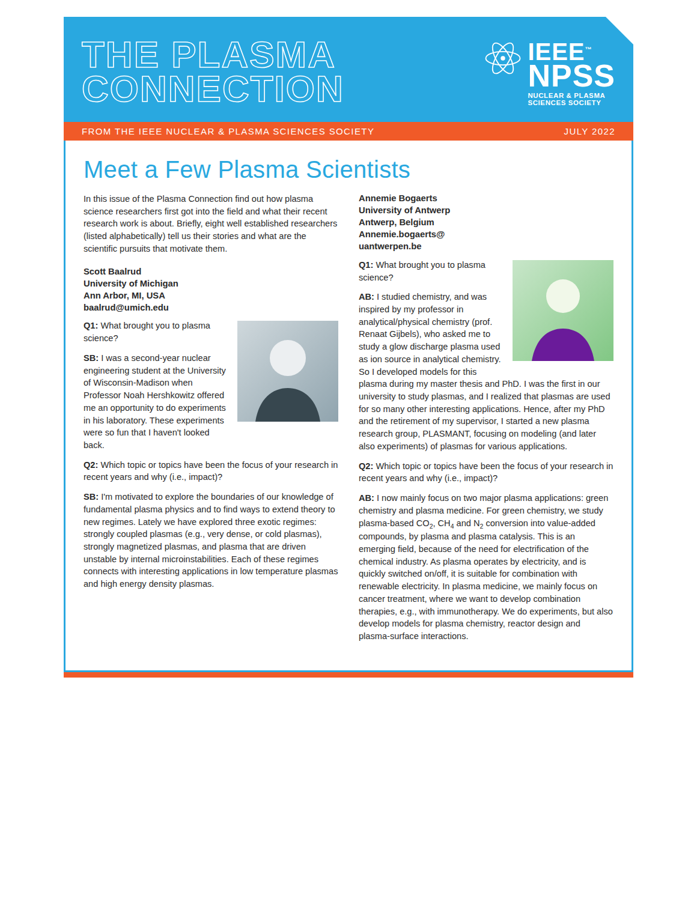The Plasma Connection
IEEE™
NPSS
NUCLEAR & PLASMA SCIENCES SOCIETY
From the IEEE Nuclear & Plasma Sciences Society
July 2022
Meet a Few Plasma Scientists
In this issue of the Plasma Connection find out how plasma science researchers first got into the field and what their recent research work is about. Briefly, eight well established researchers (listed alphabetically) tell us their stories and what are the scientific pursuits that motivate them.
Scott Baalrud
University of Michigan
Ann Arbor, MI, USA
baalrud@umich.edu
Q1: What brought you to plasma science?
SB: I was a second-year nuclear engineering student at the University of Wisconsin-Madison when Professor Noah Hershkowitz offered me an opportunity to do experiments in his laboratory. These experiments were so fun that I haven't looked back.
Q2: Which topic or topics have been the focus of your research in recent years and why (i.e., impact)?
SB: I'm motivated to explore the boundaries of our knowledge of fundamental plasma physics and to find ways to extend theory to new regimes. Lately we have explored three exotic regimes: strongly coupled plasmas (e.g., very dense, or cold plasmas), strongly magnetized plasmas, and plasma that are driven unstable by internal microinstabilities. Each of these regimes connects with interesting applications in low temperature plasmas and high energy density plasmas.
Annemie Bogaerts
University of Antwerp
Antwerp, Belgium
Annemie.bogaerts@
uantwerpen.be
Q1: What brought you to plasma science?
AB: I studied chemistry, and was inspired by my professor in analytical/physical chemistry (prof. Renaat Gijbels), who asked me to study a glow discharge plasma used as ion source in analytical chemistry. So I developed models for this plasma during my master thesis and PhD. I was the first in our university to study plasmas, and I realized that plasmas are used for so many other interesting applications. Hence, after my PhD and the retirement of my supervisor, I started a new plasma research group, PLASMANT, focusing on modeling (and later also experiments) of plasmas for various applications.
Q2: Which topic or topics have been the focus of your research in recent years and why (i.e., impact)?
AB: I now mainly focus on two major plasma applications: green chemistry and plasma medicine. For green chemistry, we study plasma-based CO2, CH4 and N2 conversion into value-added compounds, by plasma and plasma catalysis. This is an emerging field, because of the need for electrification of the chemical industry. As plasma operates by electricity, and is quickly switched on/off, it is suitable for combination with renewable electricity. In plasma medicine, we mainly focus on cancer treatment, where we want to develop combination therapies, e.g., with immunotherapy. We do experiments, but also develop models for plasma chemistry, reactor design and plasma-surface interactions.